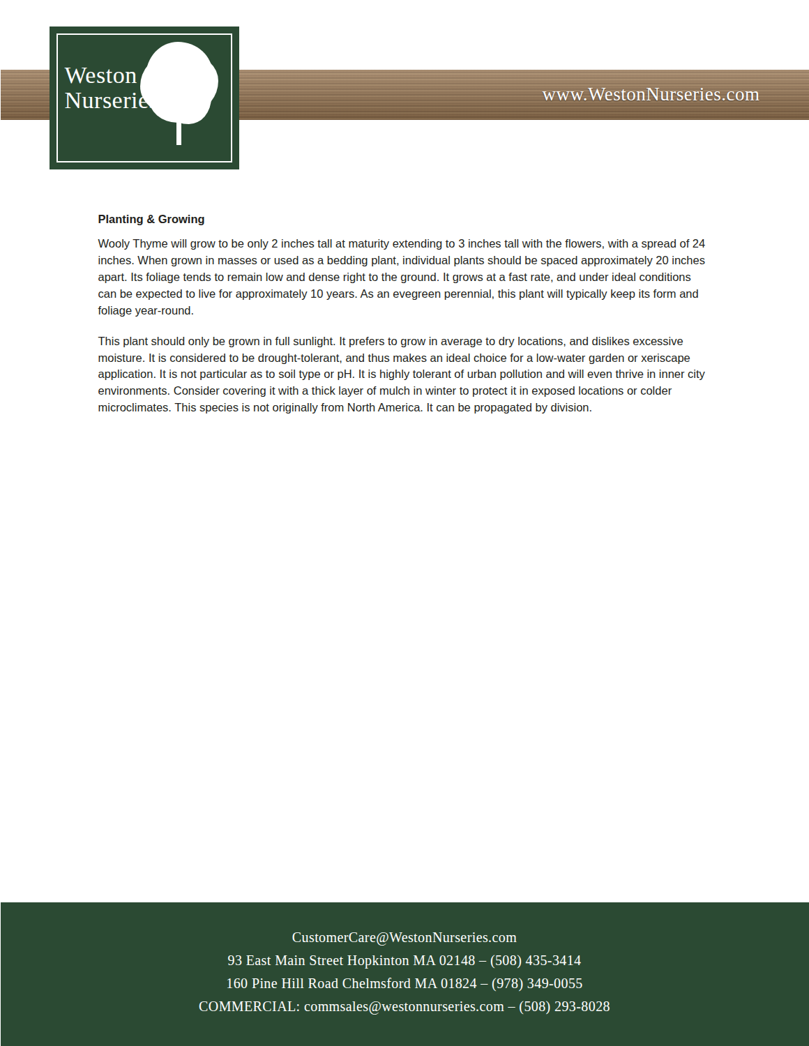Weston Nurseries
www.WestonNurseries.com
Planting & Growing
Wooly Thyme will grow to be only 2 inches tall at maturity extending to 3 inches tall with the flowers, with a spread of 24 inches. When grown in masses or used as a bedding plant, individual plants should be spaced approximately 20 inches apart. Its foliage tends to remain low and dense right to the ground. It grows at a fast rate, and under ideal conditions can be expected to live for approximately 10 years. As an evegreen perennial, this plant will typically keep its form and foliage year-round.
This plant should only be grown in full sunlight. It prefers to grow in average to dry locations, and dislikes excessive moisture. It is considered to be drought-tolerant, and thus makes an ideal choice for a low-water garden or xeriscape application. It is not particular as to soil type or pH. It is highly tolerant of urban pollution and will even thrive in inner city environments. Consider covering it with a thick layer of mulch in winter to protect it in exposed locations or colder microclimates. This species is not originally from North America. It can be propagated by division.
CustomerCare@WestonNurseries.com
93 East Main Street Hopkinton MA 02148 – (508) 435-3414
160 Pine Hill Road Chelmsford MA 01824 – (978) 349-0055
COMMERCIAL: commsales@westonnurseries.com – (508) 293-8028